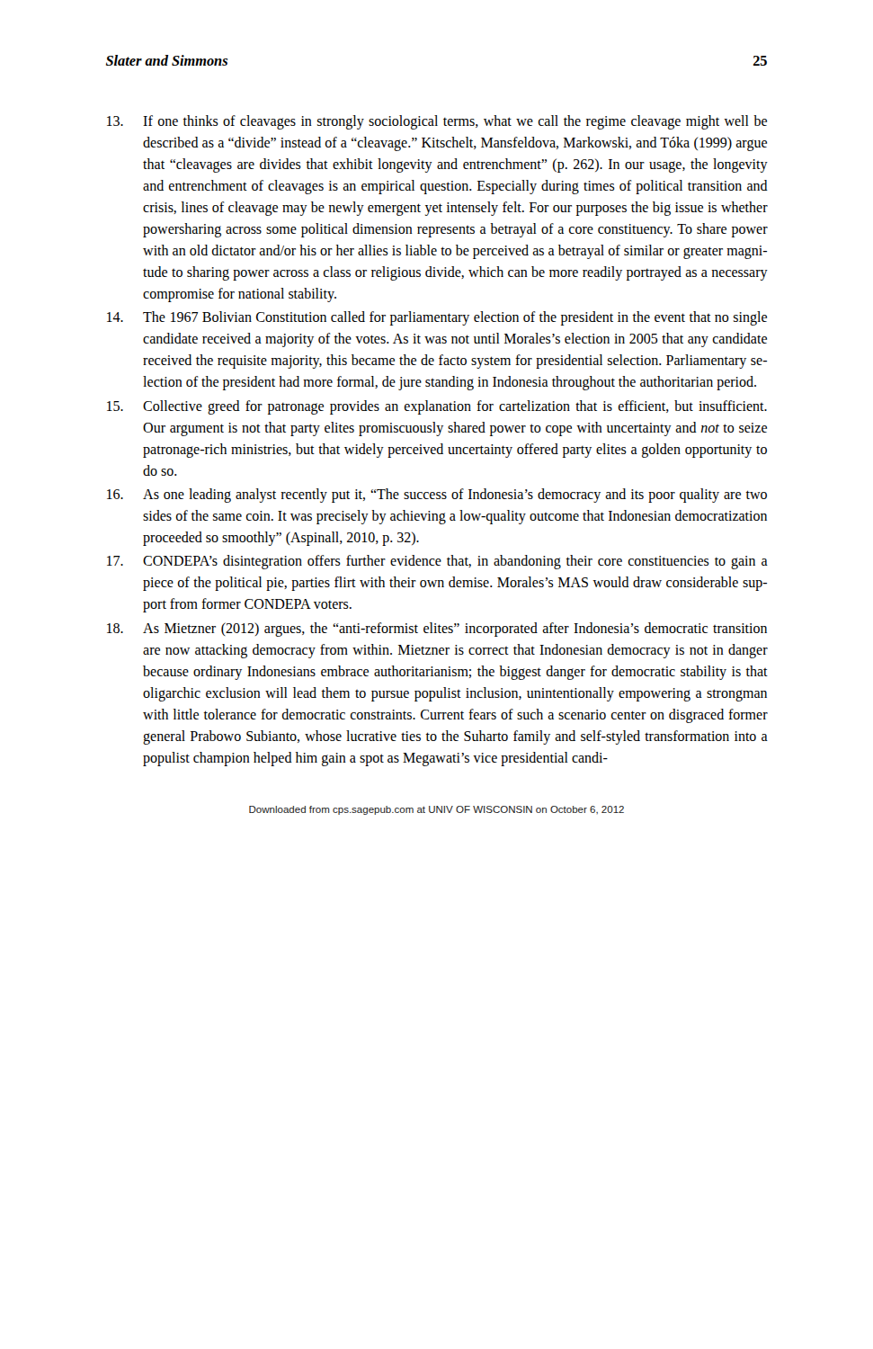Slater and Simmons 25
13.
If one thinks of cleavages in strongly sociological terms, what we call the regime cleavage might well be described as a “divide” instead of a “cleavage.” Kitschelt, Mansfeldova, Markowski, and Tóka (1999) argue that “cleavages are divides that exhibit longevity and entrenchment” (p. 262). In our usage, the longevity and entrenchment of cleavages is an empirical question. Especially during times of political transition and crisis, lines of cleavage may be newly emergent yet intensely felt. For our purposes the big issue is whether powersharing across some political dimension represents a betrayal of a core constituency. To share power with an old dictator and/or his or her allies is liable to be perceived as a betrayal of similar or greater magnitude to sharing power across a class or religious divide, which can be more readily portrayed as a necessary compromise for national stability.
14.
The 1967 Bolivian Constitution called for parliamentary election of the president in the event that no single candidate received a majority of the votes. As it was not until Morales’s election in 2005 that any candidate received the requisite majority, this became the de facto system for presidential selection. Parliamentary selection of the president had more formal, de jure standing in Indonesia throughout the authoritarian period.
15.
Collective greed for patronage provides an explanation for cartelization that is efficient, but insufficient. Our argument is not that party elites promiscuously shared power to cope with uncertainty and not to seize patronage-rich ministries, but that widely perceived uncertainty offered party elites a golden opportunity to do so.
16.
As one leading analyst recently put it, “The success of Indonesia’s democracy and its poor quality are two sides of the same coin. It was precisely by achieving a low-quality outcome that Indonesian democratization proceeded so smoothly” (Aspinall, 2010, p. 32).
17.
CONDEPA’s disintegration offers further evidence that, in abandoning their core constituencies to gain a piece of the political pie, parties flirt with their own demise. Morales’s MAS would draw considerable support from former CONDEPA voters.
18.
As Mietzner (2012) argues, the “anti-reformist elites” incorporated after Indonesia’s democratic transition are now attacking democracy from within. Mietzner is correct that Indonesian democracy is not in danger because ordinary Indonesians embrace authoritarianism; the biggest danger for democratic stability is that oligarchic exclusion will lead them to pursue populist inclusion, unintentionally empowering a strongman with little tolerance for democratic constraints. Current fears of such a scenario center on disgraced former general Prabowo Subianto, whose lucrative ties to the Suharto family and self-styled transformation into a populist champion helped him gain a spot as Megawati’s vice presidential candi-
Downloaded from cps.sagepub.com at UNIV OF WISCONSIN on October 6, 2012